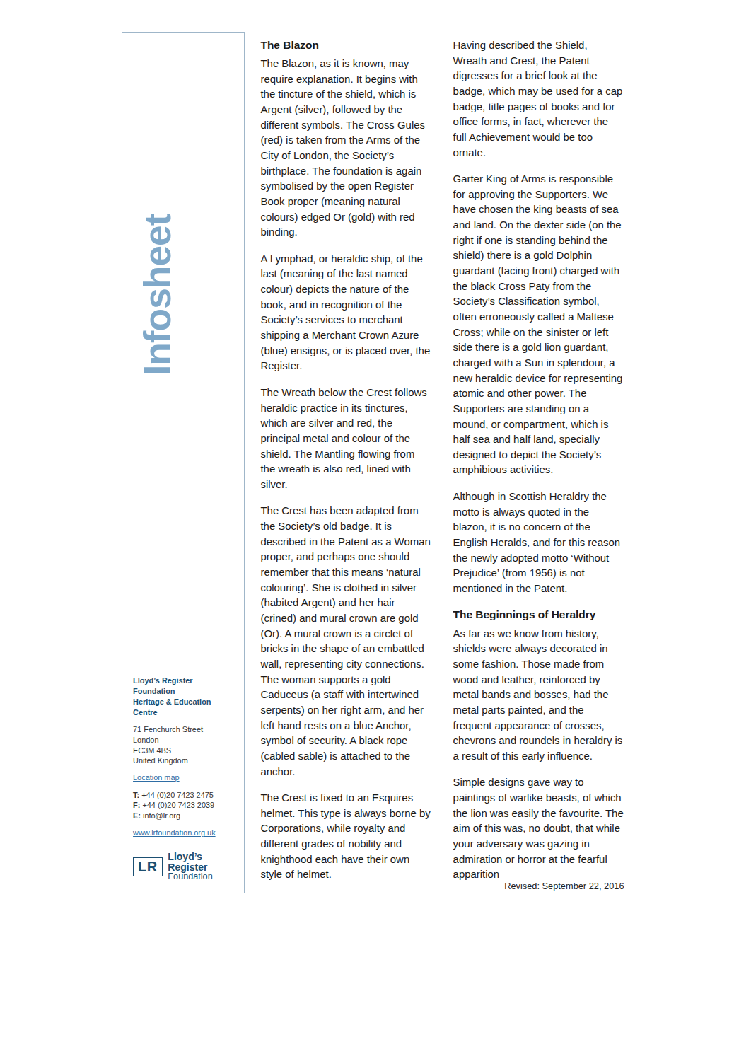Infosheet
Lloyd’s Register Foundation
Heritage & Education
Centre
71 Fenchurch Street
London
EC3M 4BS
United Kingdom
Location map
T: +44 (0)20 7423 2475
F: +44 (0)20 7423 2039
E: info@lr.org
www.lrfoundation.org.uk
LR Lloyd’s RegisterFoundation
The Blazon
The Blazon, as it is known, may require explanation. It begins with the tincture of the shield, which is Argent (silver), followed by the different symbols. The Cross Gules (red) is taken from the Arms of the City of London, the Society’s birthplace. The foundation is again symbolised by the open Register Book proper (meaning natural colours) edged Or (gold) with red binding.
A Lymphad, or heraldic ship, of the last (meaning of the last named colour) depicts the nature of the book, and in recognition of the Society’s services to merchant shipping a Merchant Crown Azure (blue) ensigns, or is placed over, the Register.
The Wreath below the Crest follows heraldic practice in its tinctures, which are silver and red, the principal metal and colour of the shield. The Mantling flowing from the wreath is also red, lined with silver.
The Crest has been adapted from the Society’s old badge. It is described in the Patent as a Woman proper, and perhaps one should remember that this means ‘natural colouring’. She is clothed in silver (habited Argent) and her hair (crined) and mural crown are gold (Or). A mural crown is a circlet of bricks in the shape of an embattled wall, representing city connections. The woman supports a gold Caduceus (a staff with intertwined serpents) on her right arm, and her left hand rests on a blue Anchor, symbol of security. A black rope (cabled sable) is attached to the anchor.
The Crest is fixed to an Esquires helmet. This type is always borne by Corporations, while royalty and different grades of nobility and knighthood each have their own style of helmet.
Having described the Shield, Wreath and Crest, the Patent digresses for a brief look at the badge, which may be used for a cap badge, title pages of books and for office forms, in fact, wherever the full Achievement would be too ornate.
Garter King of Arms is responsible for approving the Supporters. We have chosen the king beasts of sea and land. On the dexter side (on the right if one is standing behind the shield) there is a gold Dolphin guardant (facing front) charged with the black Cross Paty from the Society’s Classification symbol, often erroneously called a Maltese Cross; while on the sinister or left side there is a gold lion guardant, charged with a Sun in splendour, a new heraldic device for representing atomic and other power. The Supporters are standing on a mound, or compartment, which is half sea and half land, specially designed to depict the Society’s amphibious activities.
Although in Scottish Heraldry the motto is always quoted in the blazon, it is no concern of the English Heralds, and for this reason the newly adopted motto ‘Without Prejudice’ (from 1956) is not mentioned in the Patent.
The Beginnings of Heraldry
As far as we know from history, shields were always decorated in some fashion. Those made from wood and leather, reinforced by metal bands and bosses, had the metal parts painted, and the frequent appearance of crosses, chevrons and roundels in heraldry is a result of this early influence.
Simple designs gave way to paintings of warlike beasts, of which the lion was easily the favourite. The aim of this was, no doubt, that while your adversary was gazing in admiration or horror at the fearful apparition
Revised: September 22, 2016